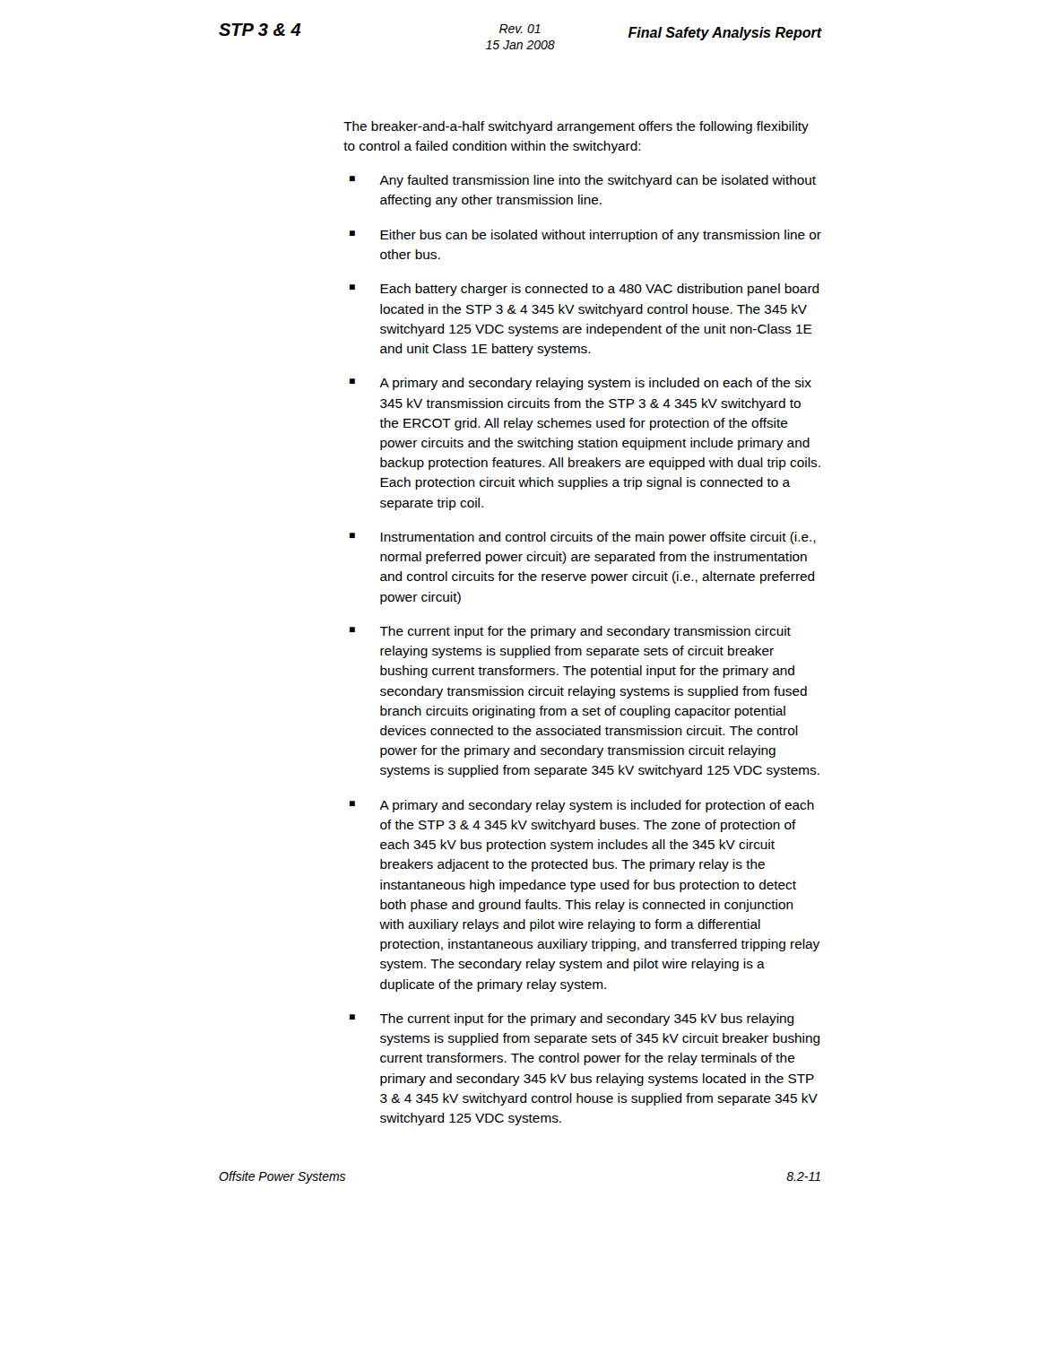Rev. 01
15 Jan 2008
STP 3 & 4
Final Safety Analysis Report
The breaker-and-a-half switchyard arrangement offers the following flexibility to control a failed condition within the switchyard:
Any faulted transmission line into the switchyard can be isolated without affecting any other transmission line.
Either bus can be isolated without interruption of any transmission line or other bus.
Each battery charger is connected to a 480 VAC distribution panel board located in the STP 3 & 4 345 kV switchyard control house. The 345 kV switchyard 125 VDC systems are independent of the unit non-Class 1E and unit Class 1E battery systems.
A primary and secondary relaying system is included on each of the six 345 kV transmission circuits from the STP 3 & 4 345 kV switchyard to the ERCOT grid. All relay schemes used for protection of the offsite power circuits and the switching station equipment include primary and backup protection features. All breakers are equipped with dual trip coils. Each protection circuit which supplies a trip signal is connected to a separate trip coil.
Instrumentation and control circuits of the main power offsite circuit (i.e., normal preferred power circuit) are separated from the instrumentation and control circuits for the reserve power circuit (i.e., alternate preferred power circuit)
The current input for the primary and secondary transmission circuit relaying systems is supplied from separate sets of circuit breaker bushing current transformers. The potential input for the primary and secondary transmission circuit relaying systems is supplied from fused branch circuits originating from a set of coupling capacitor potential devices connected to the associated transmission circuit. The control power for the primary and secondary transmission circuit relaying systems is supplied from separate 345 kV switchyard 125 VDC systems.
A primary and secondary relay system is included for protection of each of the STP 3 & 4 345 kV switchyard buses. The zone of protection of each 345 kV bus protection system includes all the 345 kV circuit breakers adjacent to the protected bus. The primary relay is the instantaneous high impedance type used for bus protection to detect both phase and ground faults. This relay is connected in conjunction with auxiliary relays and pilot wire relaying to form a differential protection, instantaneous auxiliary tripping, and transferred tripping relay system. The secondary relay system and pilot wire relaying is a duplicate of the primary relay system.
The current input for the primary and secondary 345 kV bus relaying systems is supplied from separate sets of 345 kV circuit breaker bushing current transformers. The control power for the relay terminals of the primary and secondary 345 kV bus relaying systems located in the STP 3 & 4 345 kV switchyard control house is supplied from separate 345 kV switchyard 125 VDC systems.
Offsite Power Systems
8.2-11